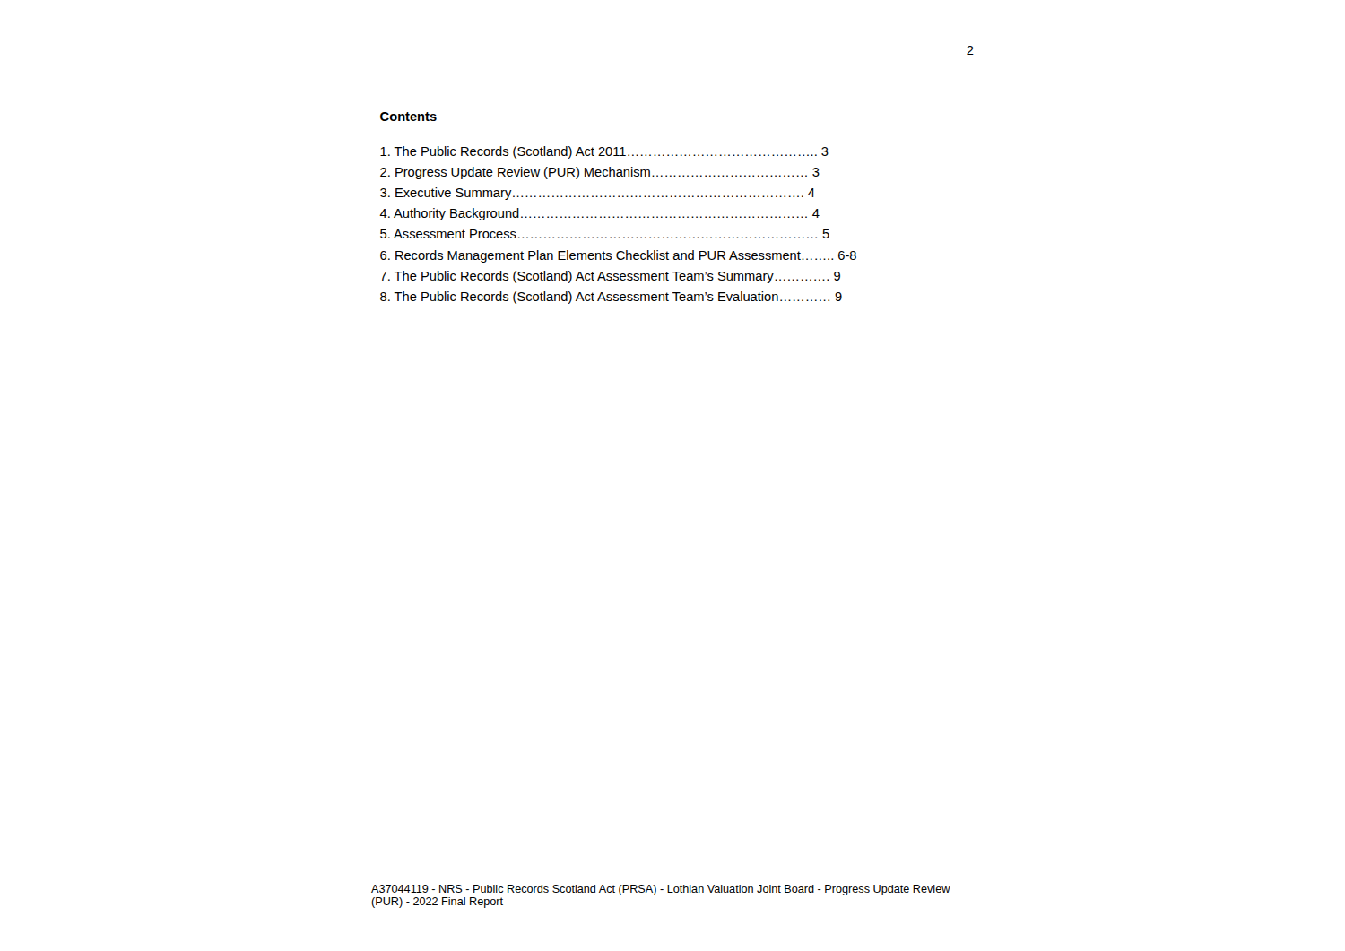2
Contents
1. The Public Records (Scotland) Act 2011…………………………………….. 3
2. Progress Update Review (PUR) Mechanism……………………………… 3
3. Executive Summary…………………………………………………………. 4
4. Authority Background………………………………………………………… 4
5. Assessment Process…………………………………………………………… 5
6. Records Management Plan Elements Checklist and PUR Assessment…….. 6-8
7. The Public Records (Scotland) Act Assessment Team’s Summary…………. 9
8. The Public Records (Scotland) Act Assessment Team’s Evaluation………… 9
A37044119 - NRS - Public Records Scotland Act (PRSA) - Lothian Valuation Joint Board - Progress Update Review (PUR) - 2022 Final Report